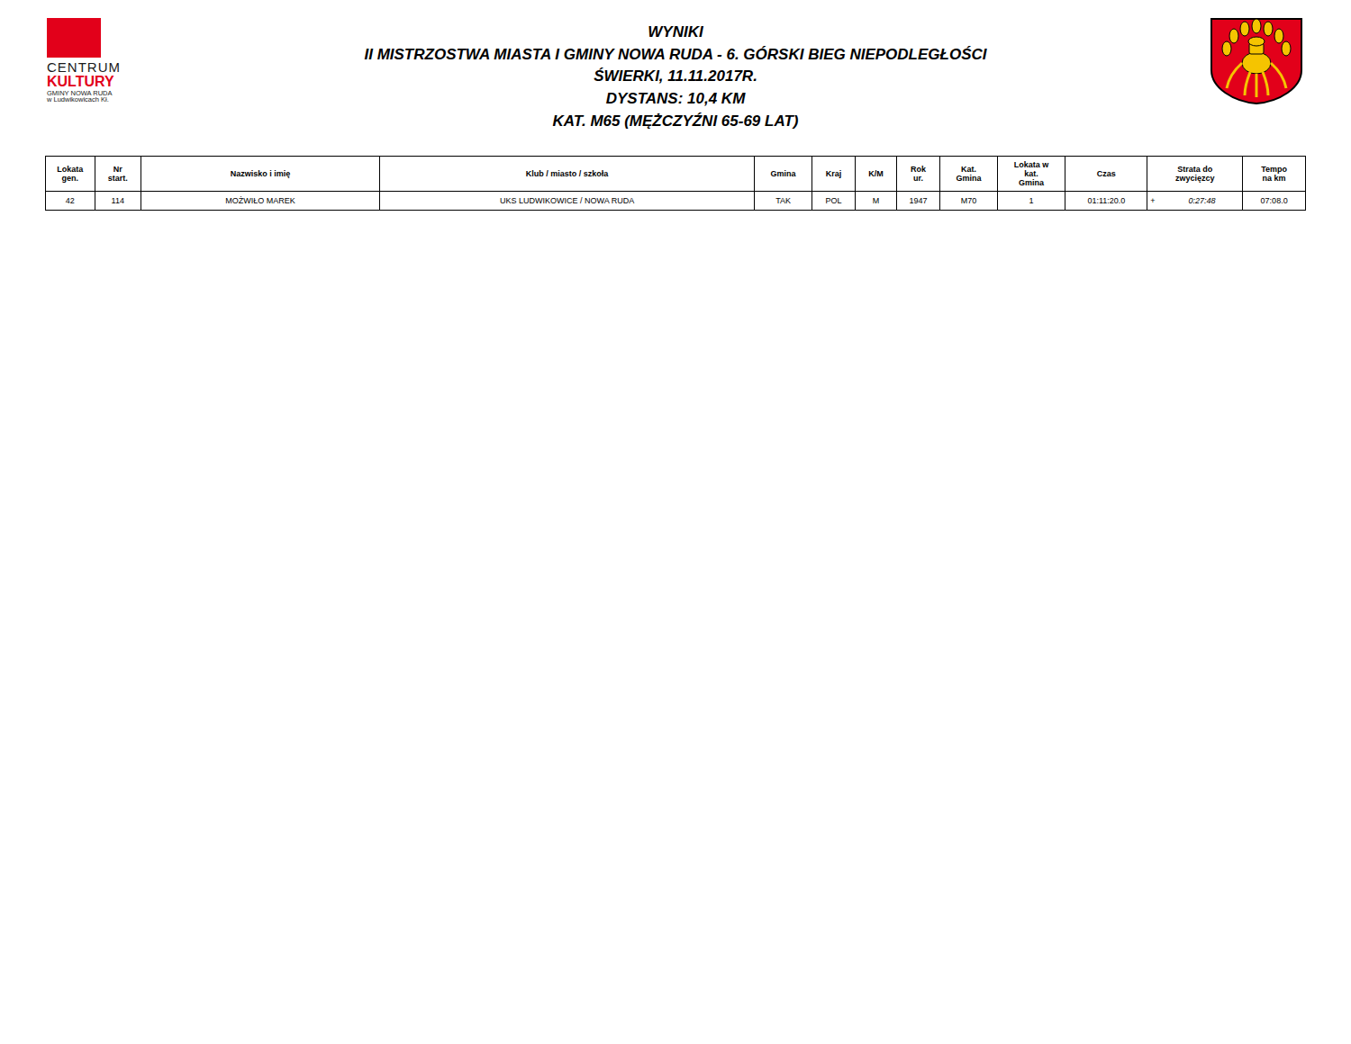CENTRUM KULTURY GMINY NOWA RUDA w Ludwikowicach Kł.
WYNIKI
II MISTRZOSTWA MIASTA I GMINY NOWA RUDA - 6. GÓRSKI BIEG NIEPODLEGŁOŚCI
ŚWIERKI, 11.11.2017R.
DYSTANS: 10,4 KM
KAT. M65 (MĘŻCZYŹNI 65-69 LAT)
| Lokata gen. | Nr start. | Nazwisko i imię | Klub / miasto / szkoła | Gmina | Kraj | K/M | Rok ur. | Kat. Gmina | Lokata w kat. Gmina | Czas | Strata do zwycięzcy | Tempo na km |
| --- | --- | --- | --- | --- | --- | --- | --- | --- | --- | --- | --- | --- |
| 42 | 114 | MOŻWIŁO MAREK | UKS LUDWIKOWICE / NOWA RUDA | TAK | POL | M | 1947 | M70 | 1 | 01:11:20.0 | + 0:27:48 | 07:08.0 |